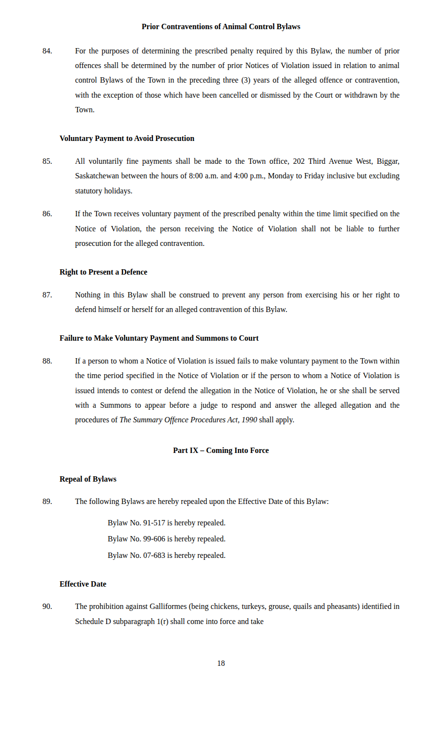Prior Contraventions of Animal Control Bylaws
For the purposes of determining the prescribed penalty required by this Bylaw, the number of prior offences shall be determined by the number of prior Notices of Violation issued in relation to animal control Bylaws of the Town in the preceding three (3) years of the alleged offence or contravention, with the exception of those which have been cancelled or dismissed by the Court or withdrawn by the Town.
Voluntary Payment to Avoid Prosecution
All voluntarily fine payments shall be made to the Town office, 202 Third Avenue West, Biggar, Saskatchewan between the hours of 8:00 a.m. and 4:00 p.m., Monday to Friday inclusive but excluding statutory holidays.
If the Town receives voluntary payment of the prescribed penalty within the time limit specified on the Notice of Violation, the person receiving the Notice of Violation shall not be liable to further prosecution for the alleged contravention.
Right to Present a Defence
Nothing in this Bylaw shall be construed to prevent any person from exercising his or her right to defend himself or herself for an alleged contravention of this Bylaw.
Failure to Make Voluntary Payment and Summons to Court
If a person to whom a Notice of Violation is issued fails to make voluntary payment to the Town within the time period specified in the Notice of Violation or if the person to whom a Notice of Violation is issued intends to contest or defend the allegation in the Notice of Violation, he or she shall be served with a Summons to appear before a judge to respond and answer the alleged allegation and the procedures of The Summary Offence Procedures Act, 1990 shall apply.
Part IX – Coming Into Force
Repeal of Bylaws
The following Bylaws are hereby repealed upon the Effective Date of this Bylaw:
Bylaw No. 91-517 is hereby repealed.
Bylaw No. 99-606 is hereby repealed.
Bylaw No. 07-683 is hereby repealed.
Effective Date
The prohibition against Galliformes (being chickens, turkeys, grouse, quails and pheasants) identified in Schedule D subparagraph 1(r) shall come into force and take
18